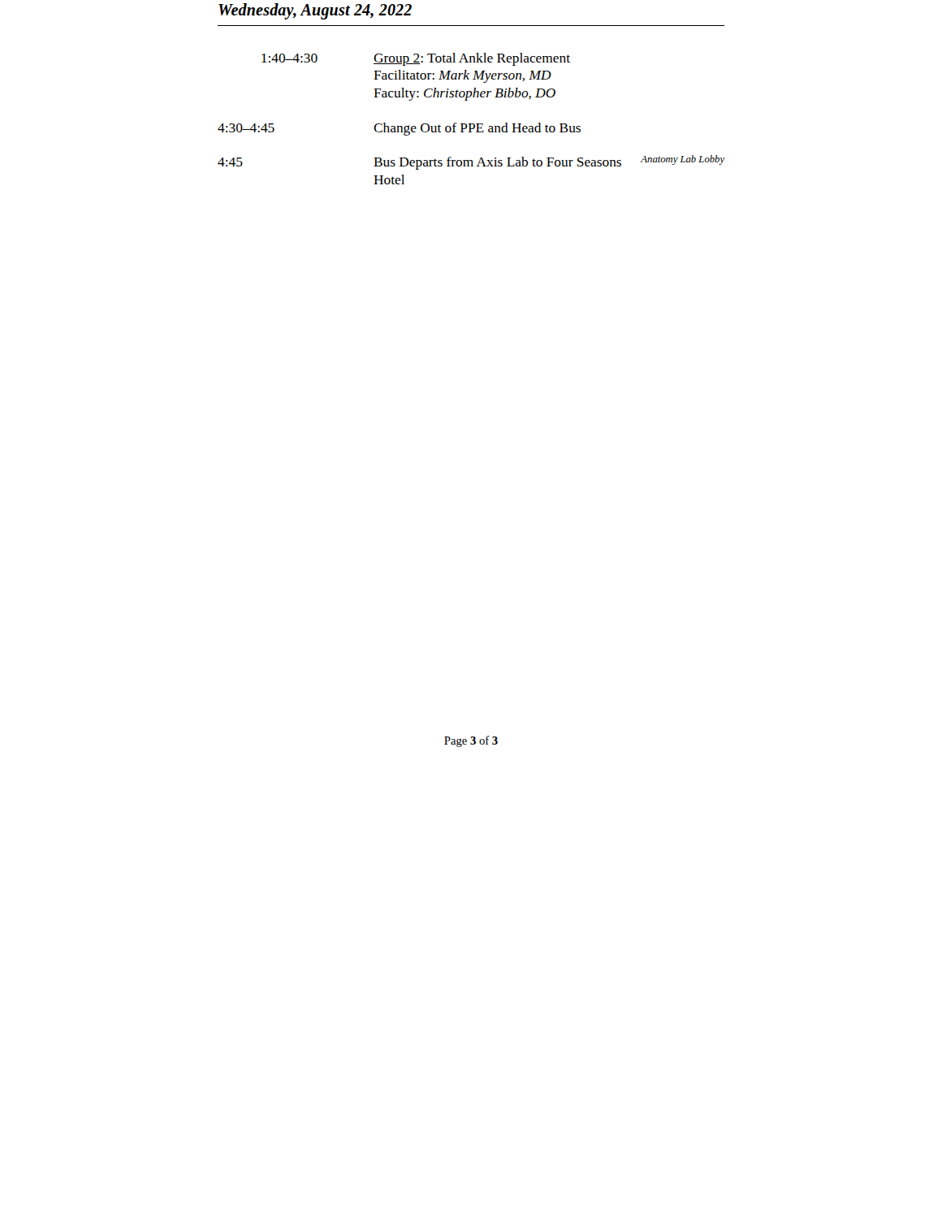Wednesday, August 24, 2022
| 1:40–4:30 | Group 2 : Total Ankle Replacement Facilitator: Mark Myerson, MD Faculty: Christopher Bibbo, DO |
| 4:30–4:45 | Change Out of PPE and Head to Bus |
| 4:45 | Anatomy Lab Lobby Bus Departs from Axis Lab to Four Seasons Hotel |
Page 3 of 3